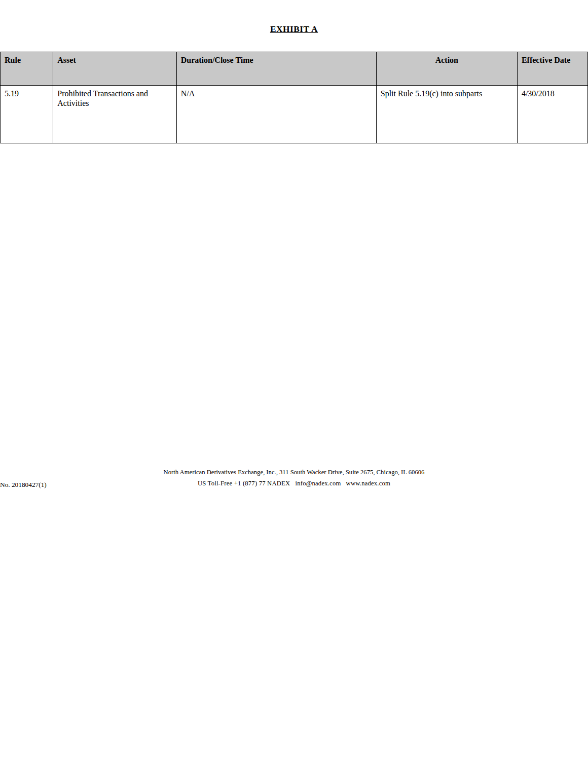EXHIBIT A
| Rule | Asset | Duration/Close Time | Action | Effective Date |
| --- | --- | --- | --- | --- |
| 5.19 | Prohibited Transactions and Activities | N/A | Split Rule 5.19(c) into subparts | 4/30/2018 |
No. 20180427(1)
North American Derivatives Exchange, Inc., 311 South Wacker Drive, Suite 2675, Chicago, IL 60606
US Toll-Free +1 (877) 77 NADEX info@nadex.com www.nadex.com